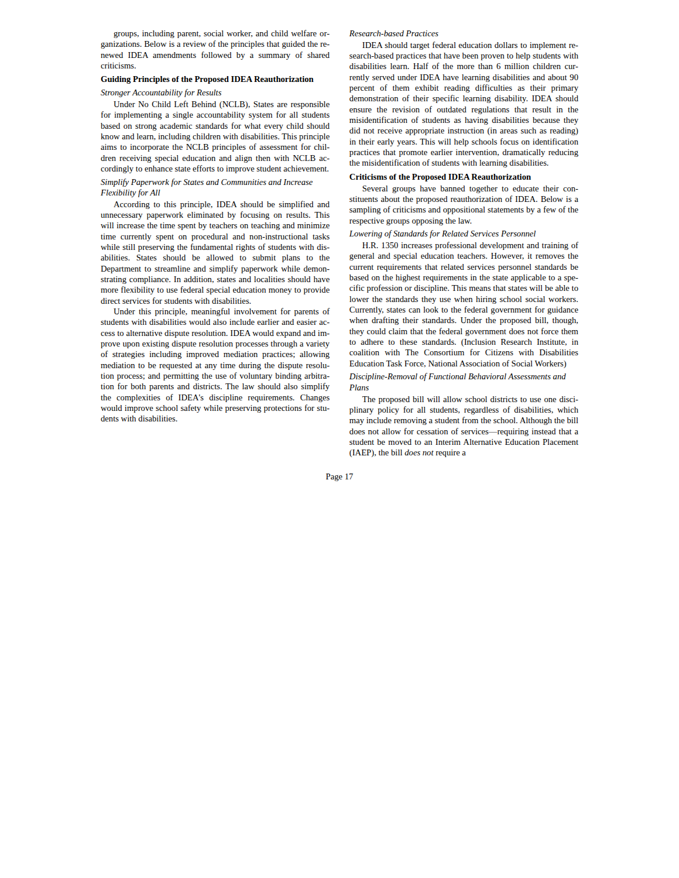groups, including parent, social worker, and child welfare organizations. Below is a review of the principles that guided the renewed IDEA amendments followed by a summary of shared criticisms.
Guiding Principles of the Proposed IDEA Reauthorization
Stronger Accountability for Results
Under No Child Left Behind (NCLB), States are responsible for implementing a single accountability system for all students based on strong academic standards for what every child should know and learn, including children with disabilities. This principle aims to incorporate the NCLB principles of assessment for children receiving special education and align then with NCLB accordingly to enhance state efforts to improve student achievement.
Simplify Paperwork for States and Communities and Increase Flexibility for All
According to this principle, IDEA should be simplified and unnecessary paperwork eliminated by focusing on results. This will increase the time spent by teachers on teaching and minimize time currently spent on procedural and non-instructional tasks while still preserving the fundamental rights of students with disabilities. States should be allowed to submit plans to the Department to streamline and simplify paperwork while demonstrating compliance. In addition, states and localities should have more flexibility to use federal special education money to provide direct services for students with disabilities.
Under this principle, meaningful involvement for parents of students with disabilities would also include earlier and easier access to alternative dispute resolution. IDEA would expand and improve upon existing dispute resolution processes through a variety of strategies including improved mediation practices; allowing mediation to be requested at any time during the dispute resolution process; and permitting the use of voluntary binding arbitration for both parents and districts. The law should also simplify the complexities of IDEA's discipline requirements. Changes would improve school safety while preserving protections for students with disabilities.
Research-based Practices
IDEA should target federal education dollars to implement research-based practices that have been proven to help students with disabilities learn. Half of the more than 6 million children currently served under IDEA have learning disabilities and about 90 percent of them exhibit reading difficulties as their primary demonstration of their specific learning disability. IDEA should ensure the revision of outdated regulations that result in the misidentification of students as having disabilities because they did not receive appropriate instruction (in areas such as reading) in their early years. This will help schools focus on identification practices that promote earlier intervention, dramatically reducing the misidentification of students with learning disabilities.
Criticisms of the Proposed IDEA Reauthorization
Several groups have banned together to educate their constituents about the proposed reauthorization of IDEA. Below is a sampling of criticisms and oppositional statements by a few of the respective groups opposing the law.
Lowering of Standards for Related Services Personnel
H.R. 1350 increases professional development and training of general and special education teachers. However, it removes the current requirements that related services personnel standards be based on the highest requirements in the state applicable to a specific profession or discipline. This means that states will be able to lower the standards they use when hiring school social workers. Currently, states can look to the federal government for guidance when drafting their standards. Under the proposed bill, though, they could claim that the federal government does not force them to adhere to these standards. (Inclusion Research Institute, in coalition with The Consortium for Citizens with Disabilities Education Task Force, National Association of Social Workers)
Discipline-Removal of Functional Behavioral Assessments and Plans
The proposed bill will allow school districts to use one disciplinary policy for all students, regardless of disabilities, which may include removing a student from the school. Although the bill does not allow for cessation of services—requiring instead that a student be moved to an Interim Alternative Education Placement (IAEP), the bill does not require a
Page 17